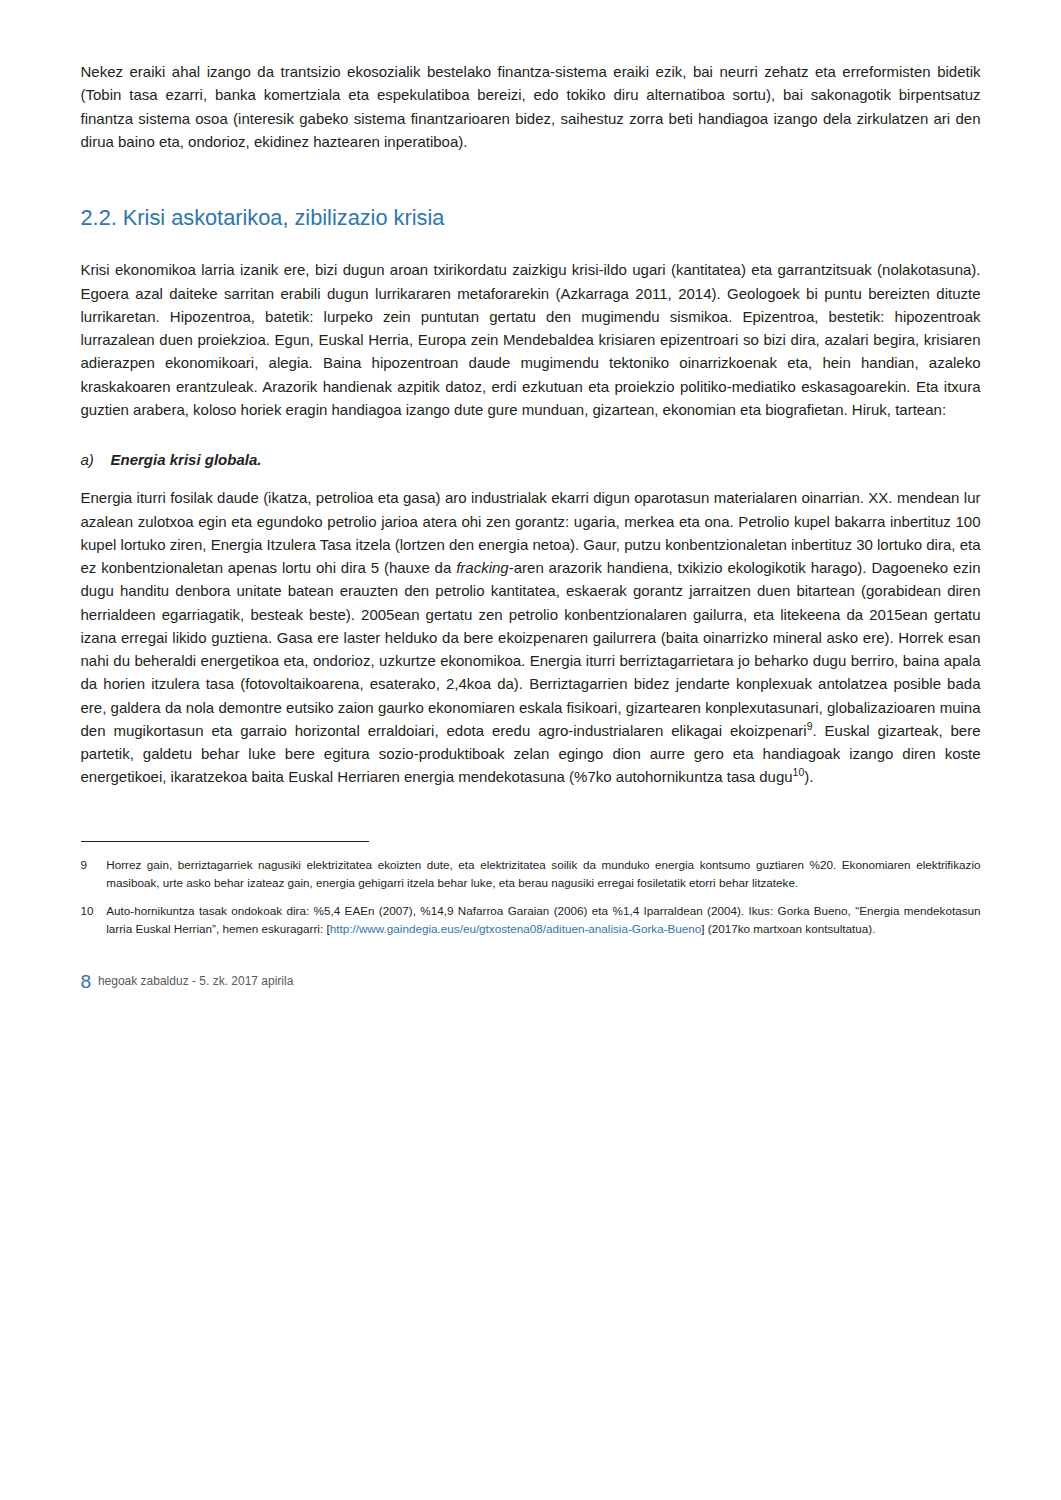Nekez eraiki ahal izango da trantsizio ekosozialik bestelako finantza-sistema eraiki ezik, bai neurri zehatz eta erreformisten bidetik (Tobin tasa ezarri, banka komertziala eta espekulatiboa bereizi, edo tokiko diru alternatiboa sortu), bai sakonagotik birpentsatuz finantza sistema osoa (interesik gabeko sistema finantzarioaren bidez, saihestuz zorra beti handiagoa izango dela zirkulatzen ari den dirua baino eta, ondorioz, ekidinez haztearen inperatiboa).
2.2. Krisi askotarikoa, zibilizazio krisia
Krisi ekonomikoa larria izanik ere, bizi dugun aroan txirikordatu zaizkigu krisi-ildo ugari (kantitatea) eta garrantzitsuak (nolakotasuna). Egoera azal daiteke sarritan erabili dugun lurrikararen metaforarekin (Azkarraga 2011, 2014). Geologoek bi puntu bereizten dituzte lurrikaretan. Hipozentroa, batetik: lurpeko zein puntutan gertatu den mugimendu sismikoa. Epizentroa, bestetik: hipozentroak lurrazalean duen proiekzioa. Egun, Euskal Herria, Europa zein Mendebaldea krisiaren epizentroari so bizi dira, azalari begira, krisiaren adierazpen ekonomikoari, alegia. Baina hipozentroan daude mugimendu tektoniko oinarrizkoenak eta, hein handian, azaleko kraskakoaren erantzuleak. Arazorik handienak azpitik datoz, erdi ezkutuan eta proiekzio politiko-mediatiko eskasagoarekin. Eta itxura guztien arabera, koloso horiek eragin handiagoa izango dute gure munduan, gizartean, ekonomian eta biografietan. Hiruk, tartean:
a) Energia krisi globala.
Energia iturri fosilak daude (ikatza, petrolioa eta gasa) aro industrialak ekarri digun oparotasun materialaren oinarrian. XX. mendean lur azalean zulotxoa egin eta egundoko petrolio jarioa atera ohi zen gorantz: ugaria, merkea eta ona. Petrolio kupel bakarra inbertituz 100 kupel lortuko ziren, Energia Itzulera Tasa itzela (lortzen den energia netoa). Gaur, putzu konbentzionaletan inbertituz 30 lortuko dira, eta ez konbentzionaletan apenas lortu ohi dira 5 (hauxe da fracking-aren arazorik handiena, txikizio ekologikotik harago). Dagoeneko ezin dugu handitu denbora unitate batean erauzten den petrolio kantitatea, eskaerak gorantz jarraitzen duen bitartean (gorabidean diren herrialdeen egarriagatik, besteak beste). 2005ean gertatu zen petrolio konbentzionalaren gailurra, eta litekeena da 2015ean gertatu izana erregai likido guztiena. Gasa ere laster helduko da bere ekoizpenaren gailurrera (baita oinarrizko mineral asko ere). Horrek esan nahi du beheraldi energetikoa eta, ondorioz, uzkurtze ekonomikoa. Energia iturri berriztagarrietara jo beharko dugu berriro, baina apala da horien itzulera tasa (fotovoltaikoarena, esaterako, 2,4koa da). Berriztagarrien bidez jendarte konplexuak antolatzea posible bada ere, galdera da nola demontre eutsiko zaion gaurko ekonomiaren eskala fisikoari, gizartearen konplexutasunari, globalizazioaren muina den mugikortasun eta garraio horizontal erraldoiari, edota eredu agro-industrialaren elikagai ekoizpenari9. Euskal gizarteak, bere partetik, galdetu behar luke bere egitura sozio-produktiboak zelan egingo dion aurre gero eta handiagoak izango diren koste energetikoei, ikaratzekoa baita Euskal Herriaren energia mendekotasuna (%7ko autohornikuntza tasa dugu10).
9 Horrez gain, berriztagarriek nagusiki elektrizitatea ekoizten dute, eta elektrizitatea soilik da munduko energia kontsumo guztiaren %20. Ekonomiaren elektrifikazio masiboak, urte asko behar izateaz gain, energia gehigarri itzela behar luke, eta berau nagusiki erregai fosiletatik etorri behar litzateke.
10 Auto-hornikuntza tasak ondokoak dira: %5,4 EAEn (2007), %14,9 Nafarroa Garaian (2006) eta %1,4 Iparraldean (2004). Ikus: Gorka Bueno, “Energia mendekotasun larria Euskal Herrian”, hemen eskuragarri: [http://www.gaindegia.eus/eu/gtxostena08/adituen-analisia-Gorka-Bueno] (2017ko martxoan kontsultatua).
8hegoak zabalduz - 5. zk. 2017 apirila